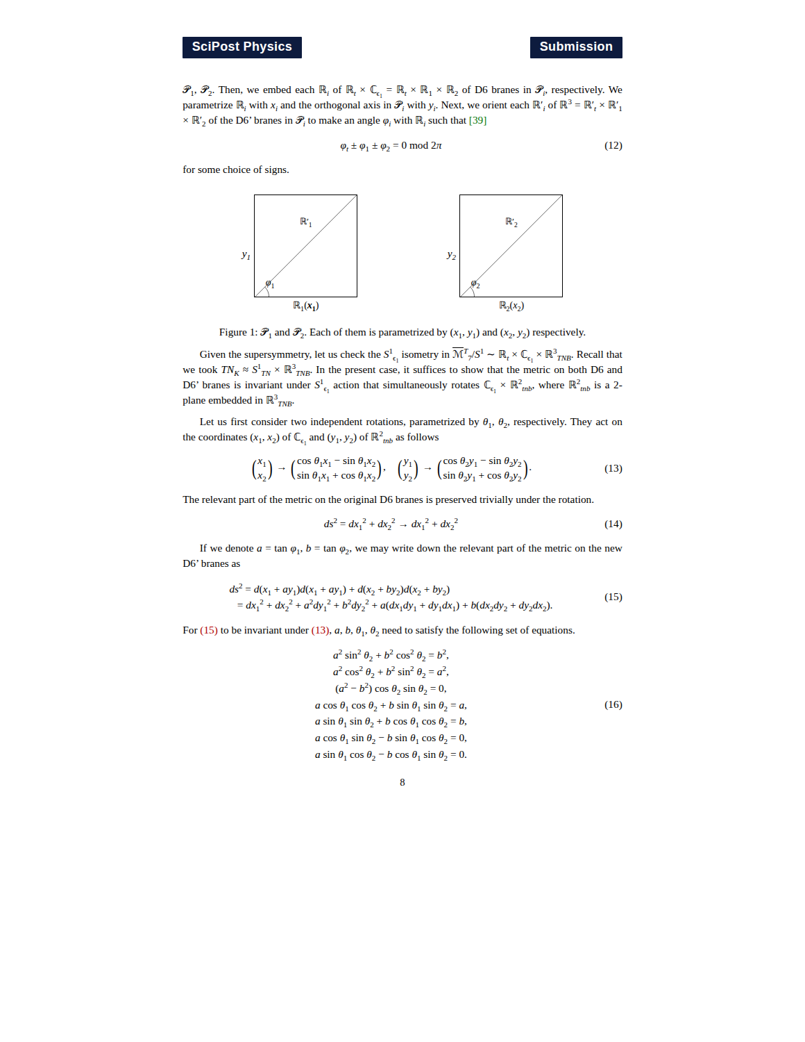SciPost Physics
Submission
𝒫1, 𝒫2. Then, we embed each ℝi of ℝt × ℂϵ1 = ℝt × ℝ1 × ℝ2 of D6 branes in 𝒫i, respectively. We parametrize ℝi with xi and the orthogonal axis in 𝒫i with yi. Next, we orient each ℝ′i of ℝ3 = ℝ′t × ℝ′1 × ℝ′2 of the D6’ branes in 𝒫i to make an angle φi with ℝi such that [39]
φt ± φ1 ± φ2 = 0 mod 2π
(12)
for some choice of signs.
y1
ℝ′1
φ1
ℝ1(x1)
y2
ℝ′2
φ2
ℝ2(x2)
Figure 1: 𝒫1 and 𝒫2. Each of them is parametrized by (x1, y1) and (x2, y2) respectively.
Given the supersymmetry, let us check the S1ϵ1 isometry in ℳT7/S1 ∼ ℝt × ℂϵ1 × ℝ3TNB. Recall that we took TNK ≈ S1TN × ℝ3TNB. In the present case, it suffices to show that the metric on both D6 and D6’ branes is invariant under S1ϵ1 action that simultaneously rotates ℂϵ1 × ℝ2tnb, where ℝ2tnb is a 2-plane embedded in ℝ3TNB.
Let us first consider two independent rotations, parametrized by θ1, θ2, respectively. They act on the coordinates (x1, x2) of ℂϵ1 and (y1, y2) of ℝ2tnb as follows
(
x1
x2
) → (
cos θ1x1 − sin θ1x2
sin θ1x1 + cos θ1x2
), (
y1
y2
) → (
cos θ2y1 − sin θ2y2
sin θ2y1 + cos θ2y2
).
(13)
The relevant part of the metric on the original D6 branes is preserved trivially under the rotation.
ds2 = dx12 + dx22 → dx12 + dx22
(14)
If we denote a = tan φ1, b = tan φ2, we may write down the relevant part of the metric on the new D6’ branes as
ds2 = d(x1 + ay1)d(x1 + ay1) + d(x2 + by2)d(x2 + by2)
= dx12 + dx22 + a2dy12 + b2dy22 + a(dx1dy1 + dy1dx1) + b(dx2dy2 + dy2dx2).
(15)
For (15) to be invariant under (13), a, b, θ1, θ2 need to satisfy the following set of equations.
a2 sin2 θ2 + b2 cos2 θ2 = b2,
a2 cos2 θ2 + b2 sin2 θ2 = a2,
(a2 − b2) cos θ2 sin θ2 = 0,
a cos θ1 cos θ2 + b sin θ1 sin θ2 = a,
a sin θ1 sin θ2 + b cos θ1 cos θ2 = b,
a cos θ1 sin θ2 − b sin θ1 cos θ2 = 0,
a sin θ1 cos θ2 − b cos θ1 sin θ2 = 0.
(16)
8